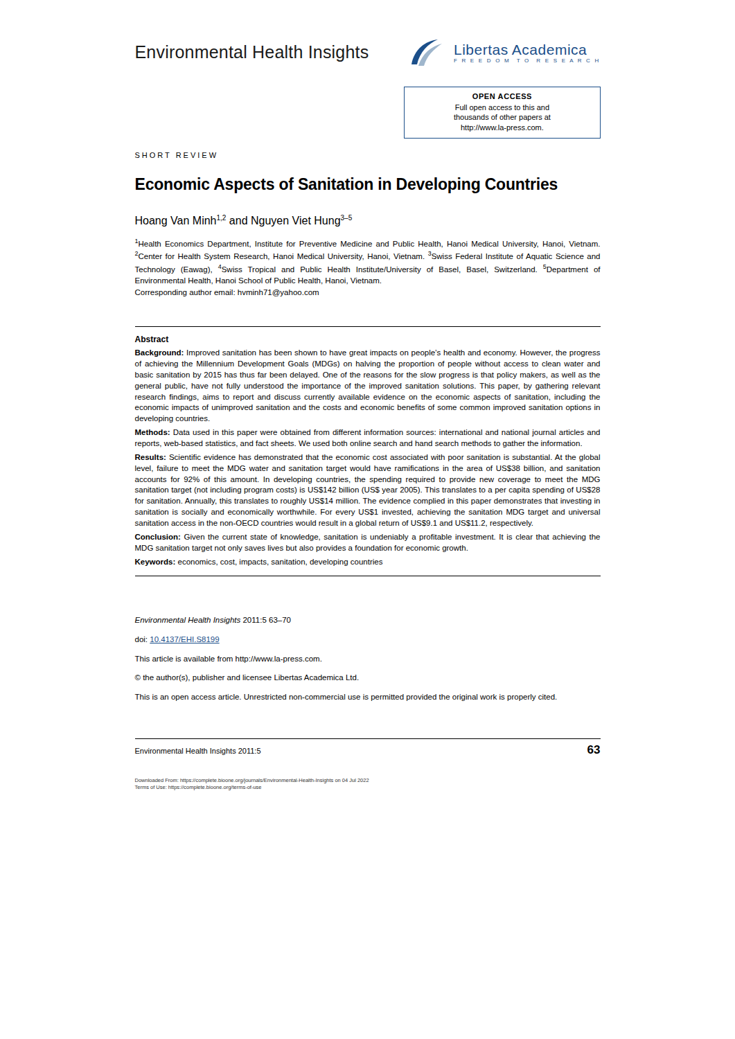Environmental Health Insights
Libertas Academica
F R E E D O M T O R E S E A R C H
OPEN ACCESS
Full open access to this and
thousands of other papers at
http://www.la-press.com.
SHORT REVIEW
Economic Aspects of Sanitation in Developing Countries
Hoang Van Minh1,2 and Nguyen Viet Hung3–5
1Health Economics Department, Institute for Preventive Medicine and Public Health, Hanoi Medical University, Hanoi, Vietnam. 2Center for Health System Research, Hanoi Medical University, Hanoi, Vietnam. 3Swiss Federal Institute of Aquatic Science and Technology (Eawag), 4Swiss Tropical and Public Health Institute/University of Basel, Basel, Switzerland. 5Department of Environmental Health, Hanoi School of Public Health, Hanoi, Vietnam.
Corresponding author email: hvminh71@yahoo.com
Abstract
Background: Improved sanitation has been shown to have great impacts on people’s health and economy. However, the progress of achieving the Millennium Development Goals (MDGs) on halving the proportion of people without access to clean water and basic sanitation by 2015 has thus far been delayed. One of the reasons for the slow progress is that policy makers, as well as the general public, have not fully understood the importance of the improved sanitation solutions. This paper, by gathering relevant research findings, aims to report and discuss currently available evidence on the economic aspects of sanitation, including the economic impacts of unimproved sanitation and the costs and economic benefits of some common improved sanitation options in developing countries.
Methods: Data used in this paper were obtained from different information sources: international and national journal articles and reports, web-based statistics, and fact sheets. We used both online search and hand search methods to gather the information.
Results: Scientific evidence has demonstrated that the economic cost associated with poor sanitation is substantial. At the global level, failure to meet the MDG water and sanitation target would have ramifications in the area of US$38 billion, and sanitation accounts for 92% of this amount. In developing countries, the spending required to provide new coverage to meet the MDG sanitation target (not including program costs) is US$142 billion (US$ year 2005). This translates to a per capita spending of US$28 for sanitation. Annually, this translates to roughly US$14 million. The evidence complied in this paper demonstrates that investing in sanitation is socially and economically worthwhile. For every US$1 invested, achieving the sanitation MDG target and universal sanitation access in the non-OECD countries would result in a global return of US$9.1 and US$11.2, respectively.
Conclusion: Given the current state of knowledge, sanitation is undeniably a profitable investment. It is clear that achieving the MDG sanitation target not only saves lives but also provides a foundation for economic growth.
Keywords: economics, cost, impacts, sanitation, developing countries
Environmental Health Insights 2011:5 63–70
doi: 10.4137/EHI.S8199
This article is available from http://www.la-press.com.
© the author(s), publisher and licensee Libertas Academica Ltd.
This is an open access article. Unrestricted non-commercial use is permitted provided the original work is properly cited.
Environmental Health Insights 2011:5 63
Downloaded From: https://complete.bioone.org/journals/Environmental-Health-Insights on 04 Jul 2022
Terms of Use: https://complete.bioone.org/terms-of-use